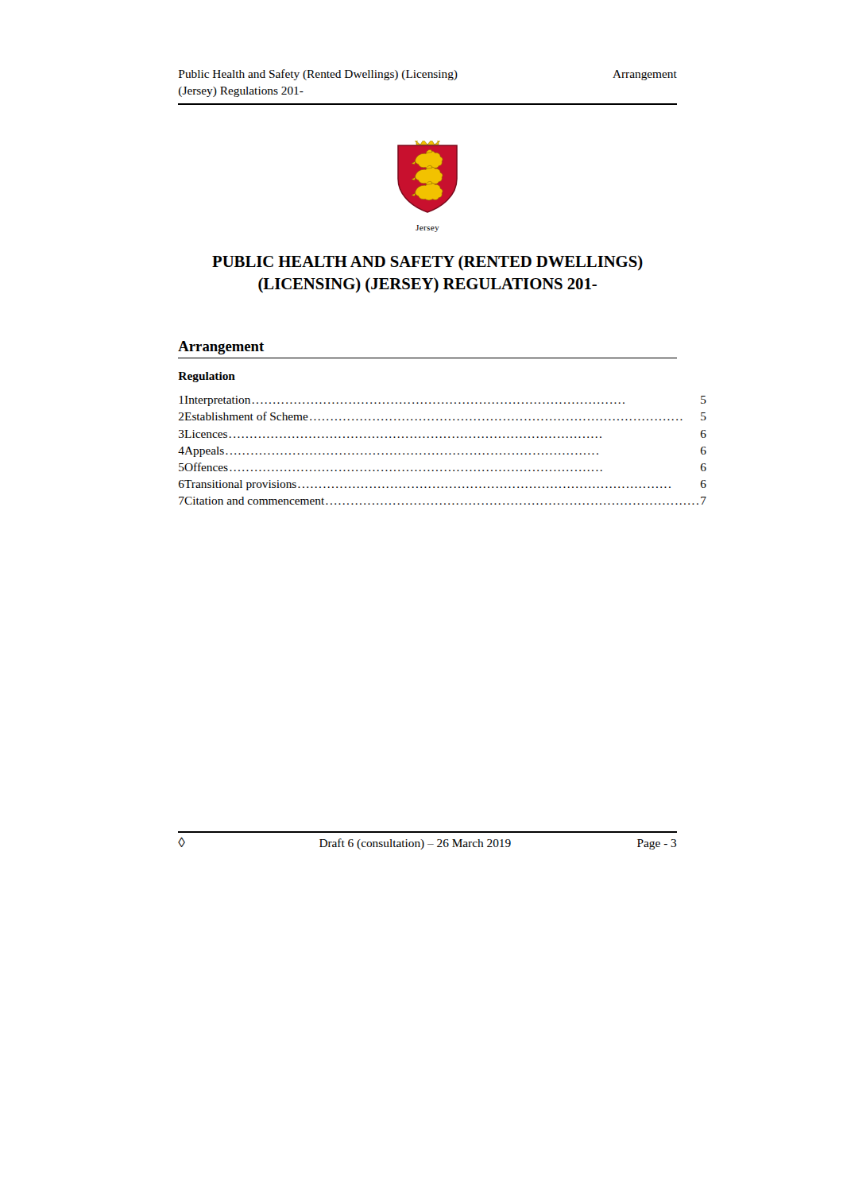Public Health and Safety (Rented Dwellings) (Licensing)
(Jersey) Regulations 201-
Arrangement
Jersey
Public Health and Safety (Rented Dwellings) (Licensing) (Jersey) Regulations 201-
Arrangement
Regulation
| 1 | Interpretation ......................................................................................... | 5 |
| 2 | Establishment of Scheme ......................................................................................... | 5 |
| 3 | Licences ......................................................................................... | 6 |
| 4 | Appeals ......................................................................................... | 6 |
| 5 | Offences ......................................................................................... | 6 |
| 6 | Transitional provisions ......................................................................................... | 6 |
| 7 | Citation and commencement ......................................................................................... | 7 |
◊
Draft 6 (consultation) – 26 March 2019
Page - 3